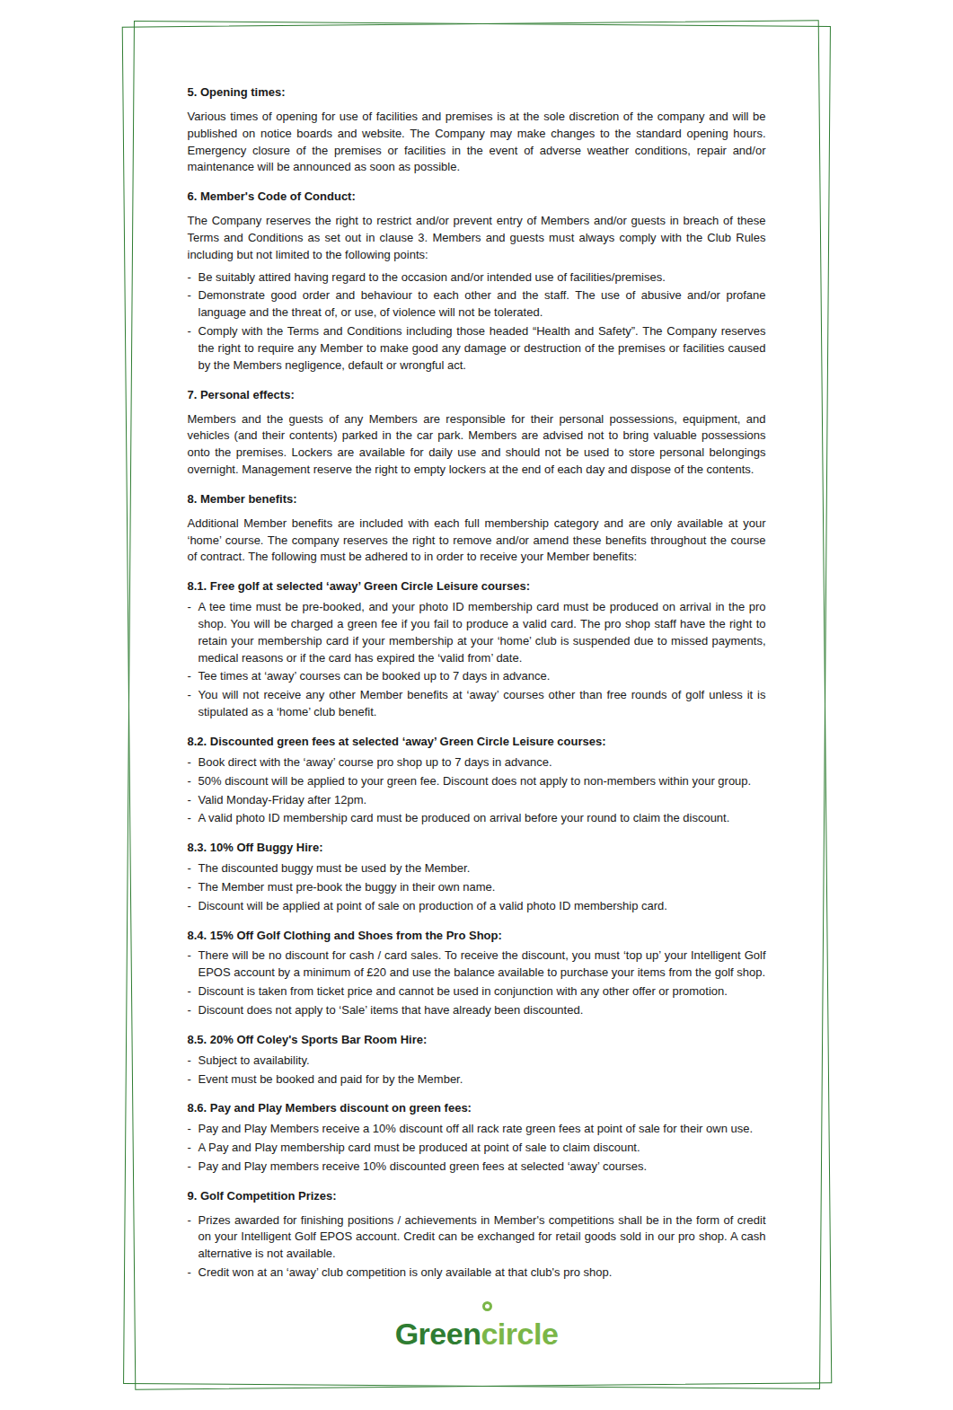5. Opening times:
Various times of opening for use of facilities and premises is at the sole discretion of the company and will be published on notice boards and website. The Company may make changes to the standard opening hours. Emergency closure of the premises or facilities in the event of adverse weather conditions, repair and/or maintenance will be announced as soon as possible.
6. Member's Code of Conduct:
The Company reserves the right to restrict and/or prevent entry of Members and/or guests in breach of these Terms and Conditions as set out in clause 3. Members and guests must always comply with the Club Rules including but not limited to the following points:
Be suitably attired having regard to the occasion and/or intended use of facilities/premises.
Demonstrate good order and behaviour to each other and the staff. The use of abusive and/or profane language and the threat of, or use, of violence will not be tolerated.
Comply with the Terms and Conditions including those headed “Health and Safety”. The Company reserves the right to require any Member to make good any damage or destruction of the premises or facilities caused by the Members negligence, default or wrongful act.
7. Personal effects:
Members and the guests of any Members are responsible for their personal possessions, equipment, and vehicles (and their contents) parked in the car park. Members are advised not to bring valuable possessions onto the premises. Lockers are available for daily use and should not be used to store personal belongings overnight. Management reserve the right to empty lockers at the end of each day and dispose of the contents.
8. Member benefits:
Additional Member benefits are included with each full membership category and are only available at your ‘home’ course. The company reserves the right to remove and/or amend these benefits throughout the course of contract. The following must be adhered to in order to receive your Member benefits:
8.1. Free golf at selected ‘away’ Green Circle Leisure courses:
A tee time must be pre-booked, and your photo ID membership card must be produced on arrival in the pro shop. You will be charged a green fee if you fail to produce a valid card. The pro shop staff have the right to retain your membership card if your membership at your ‘home’ club is suspended due to missed payments, medical reasons or if the card has expired the ‘valid from’ date.
Tee times at ‘away’ courses can be booked up to 7 days in advance.
You will not receive any other Member benefits at ‘away’ courses other than free rounds of golf unless it is stipulated as a ‘home’ club benefit.
8.2. Discounted green fees at selected ‘away’ Green Circle Leisure courses:
Book direct with the ‘away’ course pro shop up to 7 days in advance.
50% discount will be applied to your green fee. Discount does not apply to non-members within your group.
Valid Monday-Friday after 12pm.
A valid photo ID membership card must be produced on arrival before your round to claim the discount.
8.3. 10% Off Buggy Hire:
The discounted buggy must be used by the Member.
The Member must pre-book the buggy in their own name.
Discount will be applied at point of sale on production of a valid photo ID membership card.
8.4. 15% Off Golf Clothing and Shoes from the Pro Shop:
There will be no discount for cash / card sales. To receive the discount, you must ‘top up’ your Intelligent Golf EPOS account by a minimum of £20 and use the balance available to purchase your items from the golf shop.
Discount is taken from ticket price and cannot be used in conjunction with any other offer or promotion.
Discount does not apply to ‘Sale’ items that have already been discounted.
8.5. 20% Off Coley's Sports Bar Room Hire:
Subject to availability.
Event must be booked and paid for by the Member.
8.6. Pay and Play Members discount on green fees:
Pay and Play Members receive a 10% discount off all rack rate green fees at point of sale for their own use.
A Pay and Play membership card must be produced at point of sale to claim discount.
Pay and Play members receive 10% discounted green fees at selected ‘away’ courses.
9. Golf Competition Prizes:
Prizes awarded for finishing positions / achievements in Member's competitions shall be in the form of credit on your Intelligent Golf EPOS account. Credit can be exchanged for retail goods sold in our pro shop. A cash alternative is not available.
Credit won at an ‘away’ club competition is only available at that club's pro shop.
Green circle